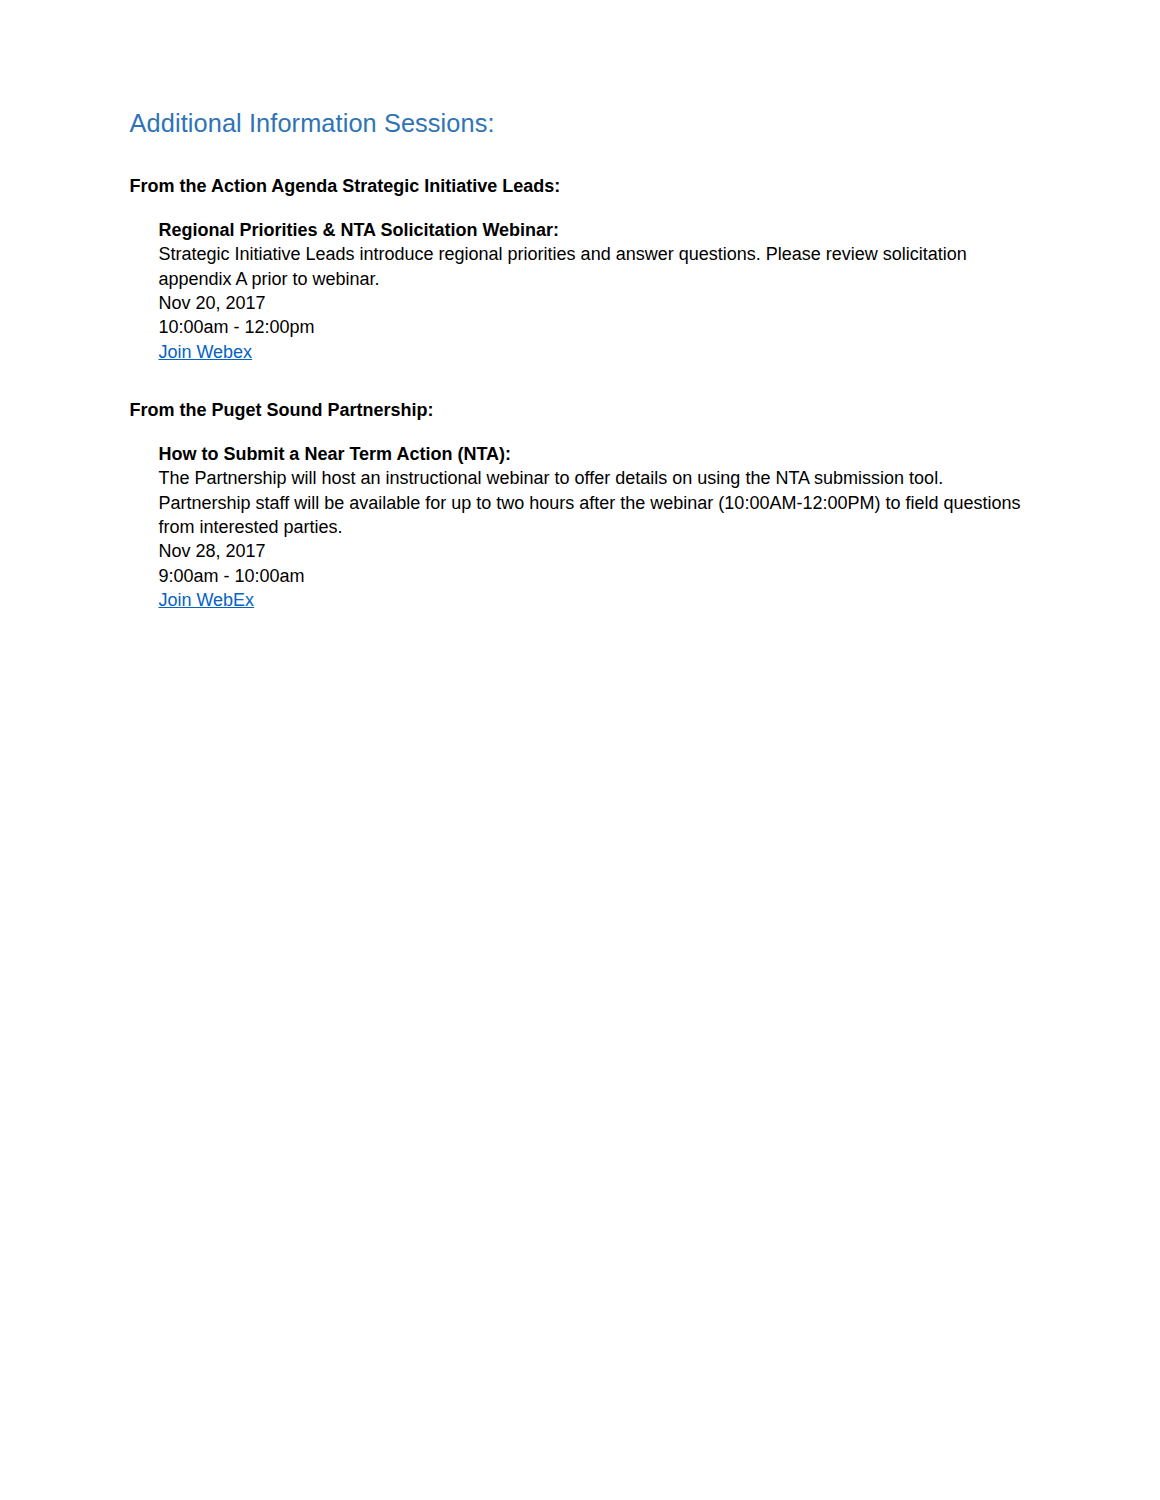Additional Information Sessions:
From the Action Agenda Strategic Initiative Leads:
Regional Priorities & NTA Solicitation Webinar:
Strategic Initiative Leads introduce regional priorities and answer questions. Please review solicitation appendix A prior to webinar.
Nov 20, 2017
10:00am - 12:00pm
Join Webex
From the Puget Sound Partnership:
How to Submit a Near Term Action (NTA):
The Partnership will host an instructional webinar to offer details on using the NTA submission tool. Partnership staff will be available for up to two hours after the webinar (10:00AM-12:00PM) to field questions from interested parties.
Nov 28, 2017
9:00am - 10:00am
Join WebEx